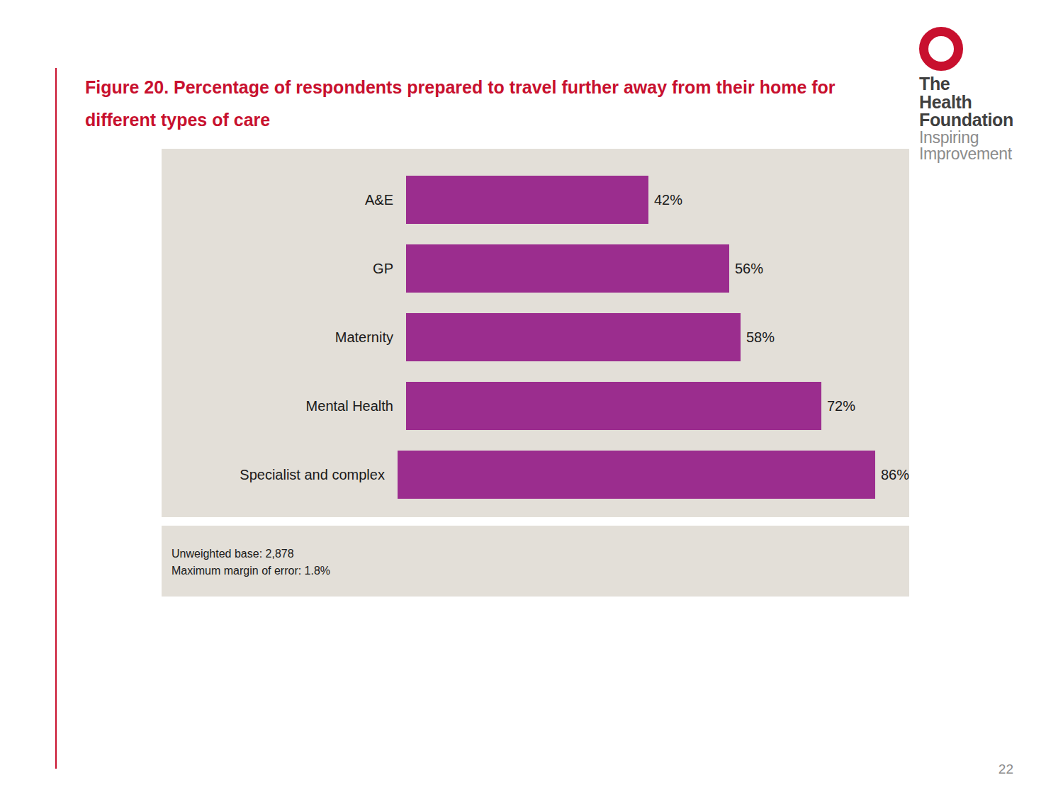The
Health
Foundation
Inspiring
Improvement
Figure 20. Percentage of respondents prepared to travel further away from their home for different types of care
A&E
42%
GP
56%
Maternity
58%
Mental Health
72%
Specialist and complex
86%
Unweighted base: 2,878
Maximum margin of error: 1.8%
22